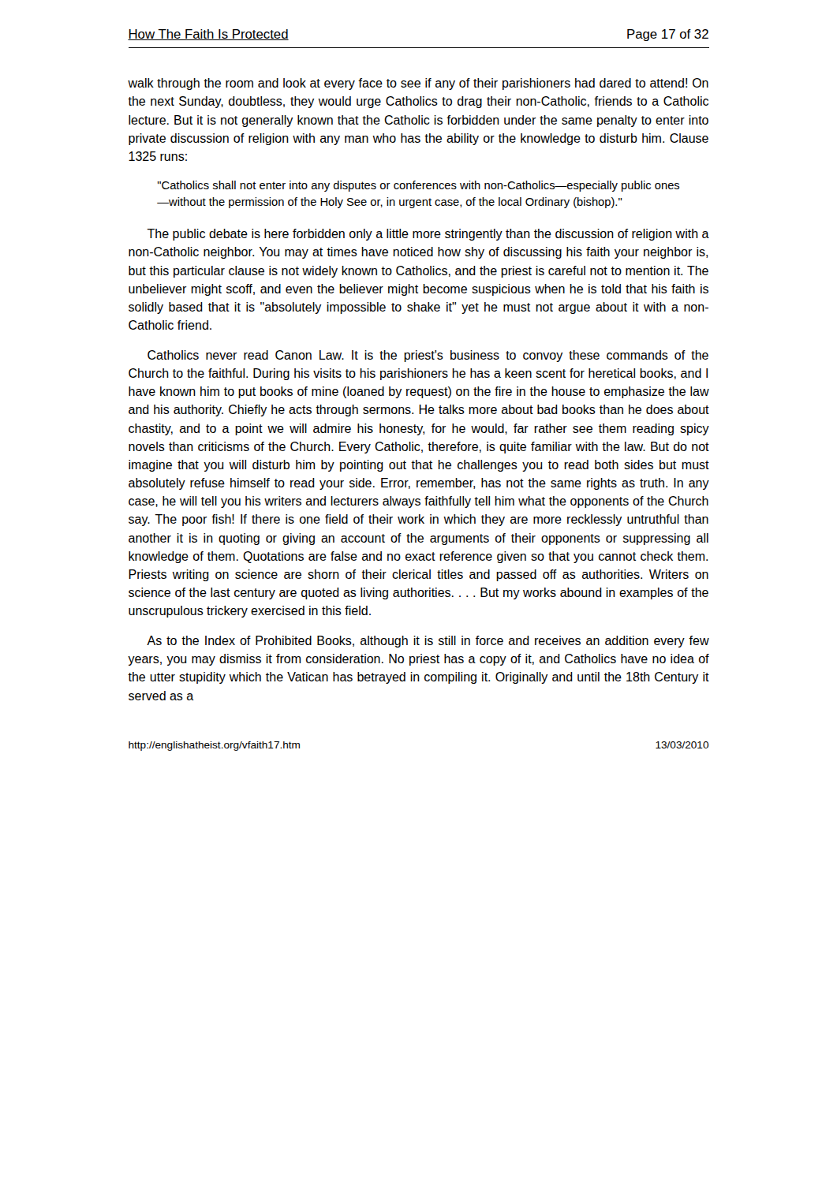How The Faith Is Protected Page 17 of 32
walk through the room and look at every face to see if any of their parishioners had dared to attend! On the next Sunday, doubtless, they would urge Catholics to drag their non-Catholic, friends to a Catholic lecture. But it is not generally known that the Catholic is forbidden under the same penalty to enter into private discussion of religion with any man who has the ability or the knowledge to disturb him. Clause 1325 runs:
"Catholics shall not enter into any disputes or conferences with non-Catholics—especially public ones—without the permission of the Holy See or, in urgent case, of the local Ordinary (bishop)."
The public debate is here forbidden only a little more stringently than the discussion of religion with a non-Catholic neighbor. You may at times have noticed how shy of discussing his faith your neighbor is, but this particular clause is not widely known to Catholics, and the priest is careful not to mention it. The unbeliever might scoff, and even the believer might become suspicious when he is told that his faith is solidly based that it is "absolutely impossible to shake it" yet he must not argue about it with a non-Catholic friend.
Catholics never read Canon Law. It is the priest's business to convoy these commands of the Church to the faithful. During his visits to his parishioners he has a keen scent for heretical books, and I have known him to put books of mine (loaned by request) on the fire in the house to emphasize the law and his authority. Chiefly he acts through sermons. He talks more about bad books than he does about chastity, and to a point we will admire his honesty, for he would, far rather see them reading spicy novels than criticisms of the Church. Every Catholic, therefore, is quite familiar with the law. But do not imagine that you will disturb him by pointing out that he challenges you to read both sides but must absolutely refuse himself to read your side. Error, remember, has not the same rights as truth. In any case, he will tell you his writers and lecturers always faithfully tell him what the opponents of the Church say. The poor fish! If there is one field of their work in which they are more recklessly untruthful than another it is in quoting or giving an account of the arguments of their opponents or suppressing all knowledge of them. Quotations are false and no exact reference given so that you cannot check them. Priests writing on science are shorn of their clerical titles and passed off as authorities. Writers on science of the last century are quoted as living authorities. . . . But my works abound in examples of the unscrupulous trickery exercised in this field.
As to the Index of Prohibited Books, although it is still in force and receives an addition every few years, you may dismiss it from consideration. No priest has a copy of it, and Catholics have no idea of the utter stupidity which the Vatican has betrayed in compiling it. Originally and until the 18th Century it served as a
http://englishatheist.org/vfaith17.htm 13/03/2010